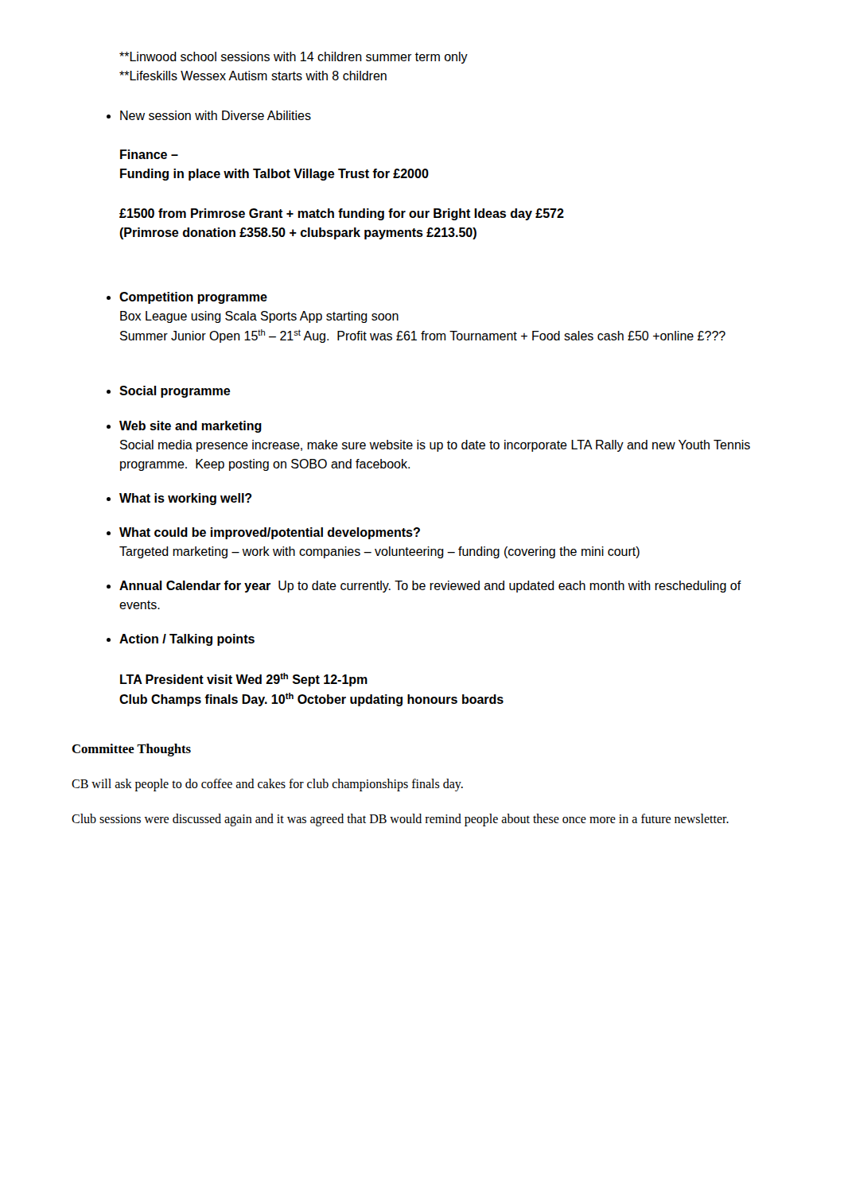**Linwood school sessions with 14 children summer term only
**Lifeskills Wessex Autism starts with 8 children
New session with Diverse Abilities
Finance –
Funding in place with Talbot Village Trust for £2000
£1500 from Primrose Grant + match funding for our Bright Ideas day £572
(Primrose donation £358.50 + clubspark payments £213.50)
Competition programme
Box League using Scala Sports App starting soon
Summer Junior Open 15th – 21st Aug. Profit was £61 from Tournament + Food sales cash £50 +online £???
Social programme
Web site and marketing
Social media presence increase, make sure website is up to date to incorporate LTA Rally and new Youth Tennis programme. Keep posting on SOBO and facebook.
What is working well?
What could be improved/potential developments?
Targeted marketing – work with companies – volunteering – funding (covering the mini court)
Annual Calendar for year Up to date currently. To be reviewed and updated each month with rescheduling of events.
Action / Talking points
LTA President visit Wed 29th Sept 12-1pm
Club Champs finals Day. 10th October updating honours boards
Committee Thoughts
CB will ask people to do coffee and cakes for club championships finals day.
Club sessions were discussed again and it was agreed that DB would remind people about these once more in a future newsletter.